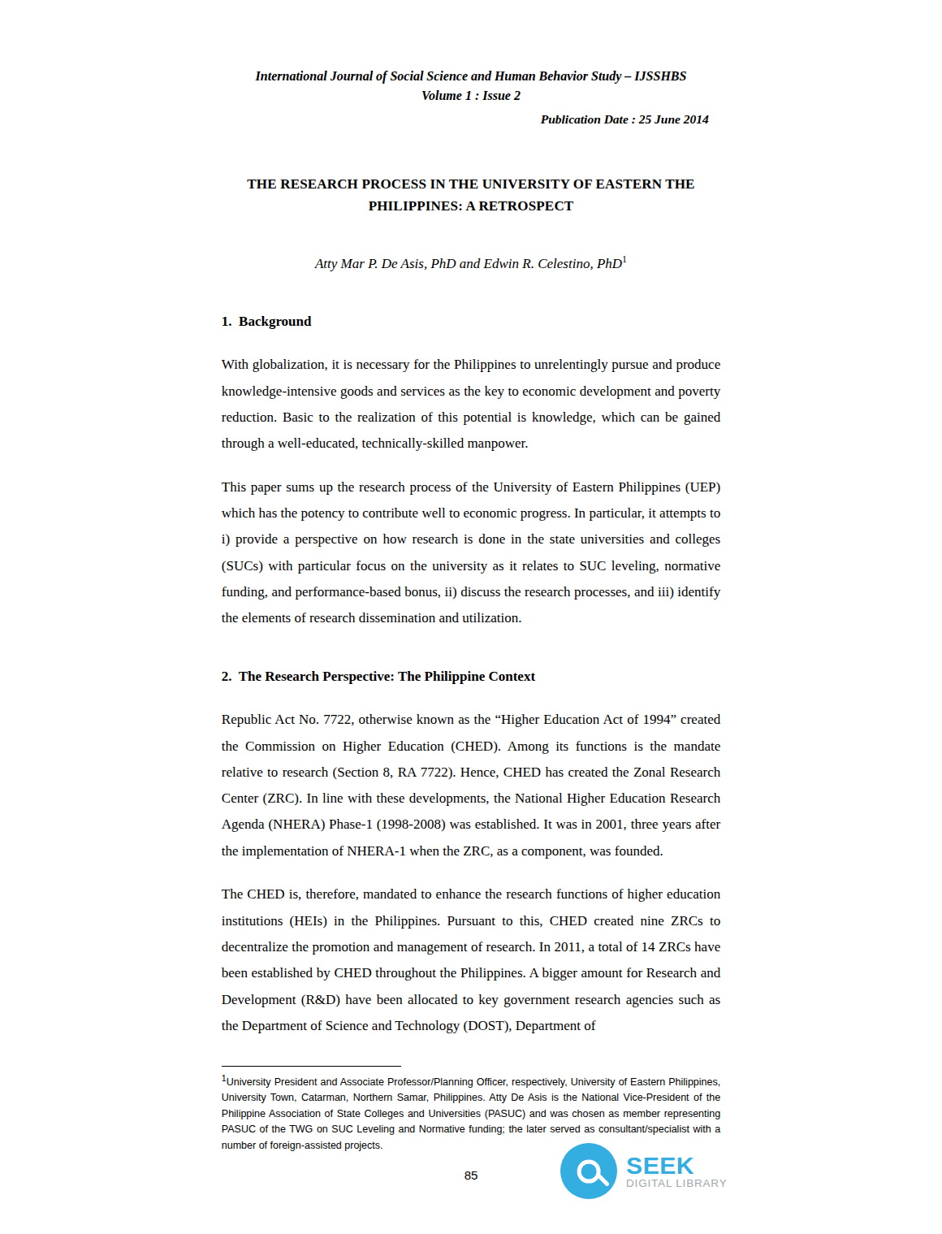International Journal of Social Science and Human Behavior Study – IJSSHBS
Volume 1 : Issue 2 Publication Date : 25 June 2014
THE RESEARCH PROCESS IN THE UNIVERSITY OF EASTERN THE PHILIPPINES: A RETROSPECT
Atty Mar P. De Asis, PhD and Edwin R. Celestino, PhD1
1. Background
With globalization, it is necessary for the Philippines to unrelentingly pursue and produce knowledge-intensive goods and services as the key to economic development and poverty reduction. Basic to the realization of this potential is knowledge, which can be gained through a well-educated, technically-skilled manpower.
This paper sums up the research process of the University of Eastern Philippines (UEP) which has the potency to contribute well to economic progress. In particular, it attempts to i) provide a perspective on how research is done in the state universities and colleges (SUCs) with particular focus on the university as it relates to SUC leveling, normative funding, and performance-based bonus, ii) discuss the research processes, and iii) identify the elements of research dissemination and utilization.
2. The Research Perspective: The Philippine Context
Republic Act No. 7722, otherwise known as the “Higher Education Act of 1994” created the Commission on Higher Education (CHED). Among its functions is the mandate relative to research (Section 8, RA 7722). Hence, CHED has created the Zonal Research Center (ZRC). In line with these developments, the National Higher Education Research Agenda (NHERA) Phase-1 (1998-2008) was established. It was in 2001, three years after the implementation of NHERA-1 when the ZRC, as a component, was founded.
The CHED is, therefore, mandated to enhance the research functions of higher education institutions (HEIs) in the Philippines. Pursuant to this, CHED created nine ZRCs to decentralize the promotion and management of research. In 2011, a total of 14 ZRCs have been established by CHED throughout the Philippines. A bigger amount for Research and Development (R&D) have been allocated to key government research agencies such as the Department of Science and Technology (DOST), Department of
1University President and Associate Professor/Planning Officer, respectively, University of Eastern Philippines, University Town, Catarman, Northern Samar, Philippines. Atty De Asis is the National Vice-President of the Philippine Association of State Colleges and Universities (PASUC) and was chosen as member representing PASUC of the TWG on SUC Leveling and Normative funding; the later served as consultant/specialist with a number of foreign-assisted projects.
85
SEEK DIGITAL LIBRARY